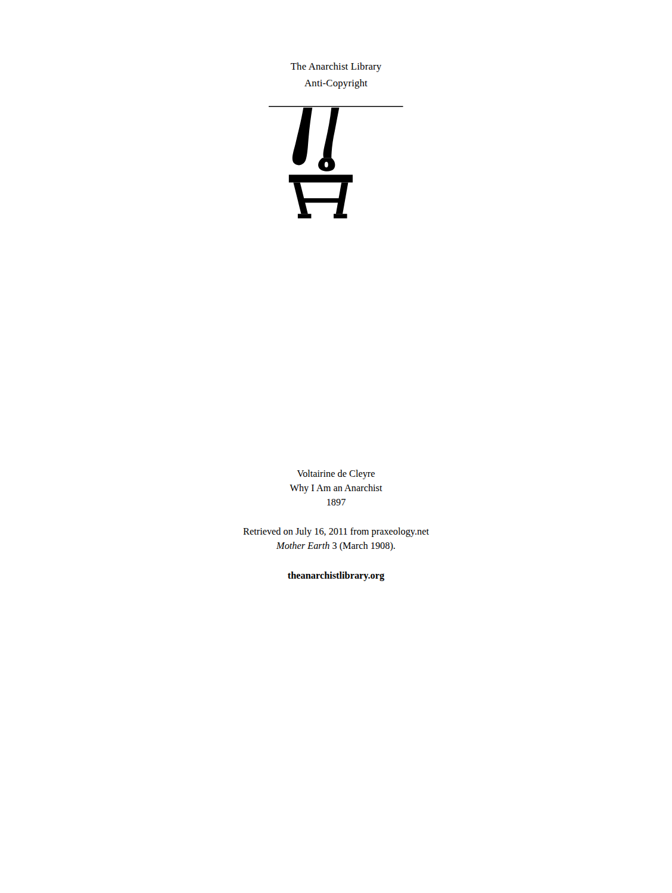The Anarchist Library
Anti-Copyright
Hanged figure's legs above a stool
Voltairine de Cleyre
Why I Am an Anarchist
1897
Retrieved on July 16, 2011 from praxeology.net
Mother Earth 3 (March 1908).
theanarchistlibrary.org